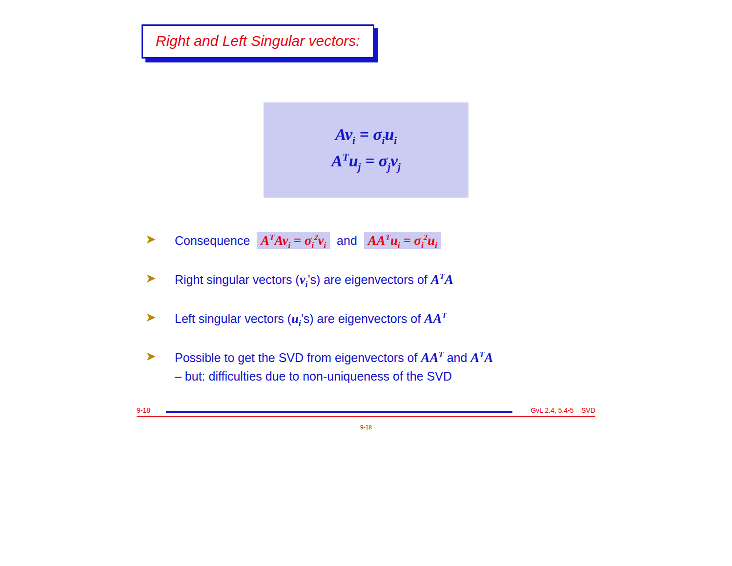Right and Left Singular vectors:
Avi = σiui
ATuj = σjvj
Consequence ATAvi = σi2vi and AATui = σi2ui
Right singular vectors (vi’s) are eigenvectors of ATA
Left singular vectors (ui’s) are eigenvectors of AAT
Possible to get the SVD from eigenvectors of AAT and ATA – but: difficulties due to non-uniqueness of the SVD
9-18
GvL 2.4, 5.4-5 – SVD
9-18